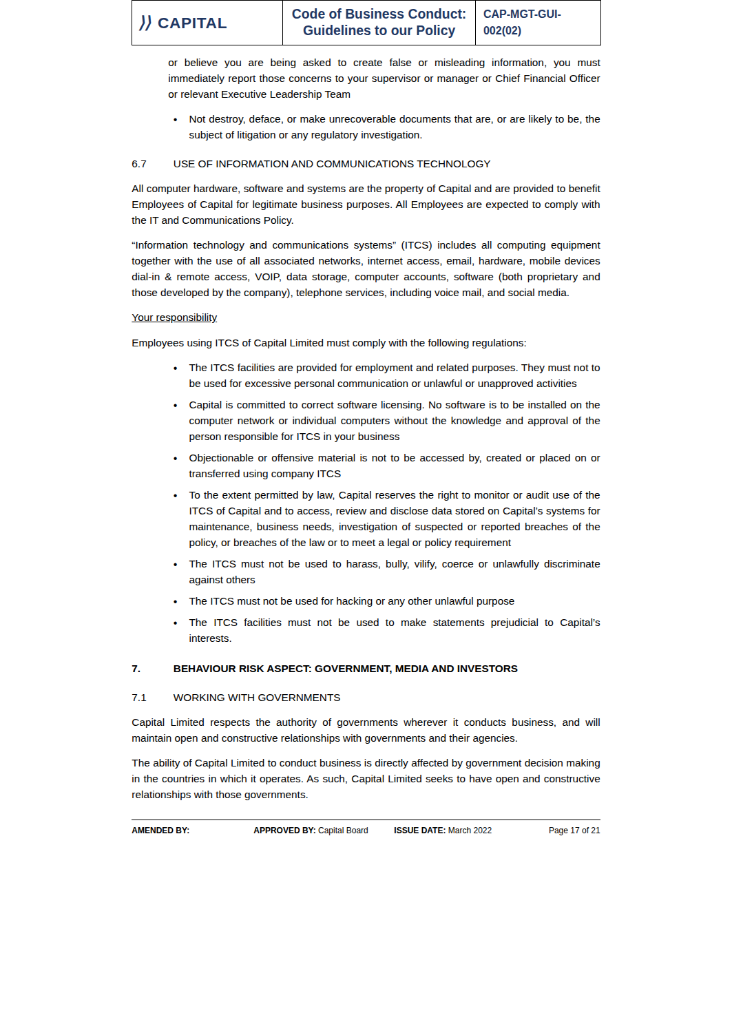⟩⟩ CAPITAL
Code of Business Conduct:
Guidelines to our Policy
CAP-MGT-GUI-002(02)
or believe you are being asked to create false or misleading information, you must immediately report those concerns to your supervisor or manager or Chief Financial Officer or relevant Executive Leadership Team
Not destroy, deface, or make unrecoverable documents that are, or are likely to be, the subject of litigation or any regulatory investigation.
6.7 Use of Information and Communications Technology
All computer hardware, software and systems are the property of Capital and are provided to benefit Employees of Capital for legitimate business purposes. All Employees are expected to comply with the IT and Communications Policy.
“Information technology and communications systems” (ITCS) includes all computing equipment together with the use of all associated networks, internet access, email, hardware, mobile devices dial-in & remote access, VOIP, data storage, computer accounts, software (both proprietary and those developed by the company), telephone services, including voice mail, and social media.
Your responsibility
Employees using ITCS of Capital Limited must comply with the following regulations:
The ITCS facilities are provided for employment and related purposes. They must not to be used for excessive personal communication or unlawful or unapproved activities
Capital is committed to correct software licensing. No software is to be installed on the computer network or individual computers without the knowledge and approval of the person responsible for ITCS in your business
Objectionable or offensive material is not to be accessed by, created or placed on or transferred using company ITCS
To the extent permitted by law, Capital reserves the right to monitor or audit use of the ITCS of Capital and to access, review and disclose data stored on Capital’s systems for maintenance, business needs, investigation of suspected or reported breaches of the policy, or breaches of the law or to meet a legal or policy requirement
The ITCS must not be used to harass, bully, vilify, coerce or unlawfully discriminate against others
The ITCS must not be used for hacking or any other unlawful purpose
The ITCS facilities must not be used to make statements prejudicial to Capital’s interests.
7. Behaviour Risk Aspect: Government, Media and Investors
7.1 Working with Governments
Capital Limited respects the authority of governments wherever it conducts business, and will maintain open and constructive relationships with governments and their agencies.
The ability of Capital Limited to conduct business is directly affected by government decision making in the countries in which it operates. As such, Capital Limited seeks to have open and constructive relationships with those governments.
| Amended by: | Approved by: Capital Board | Issue date: March 2022 | Page 17 of 21 |